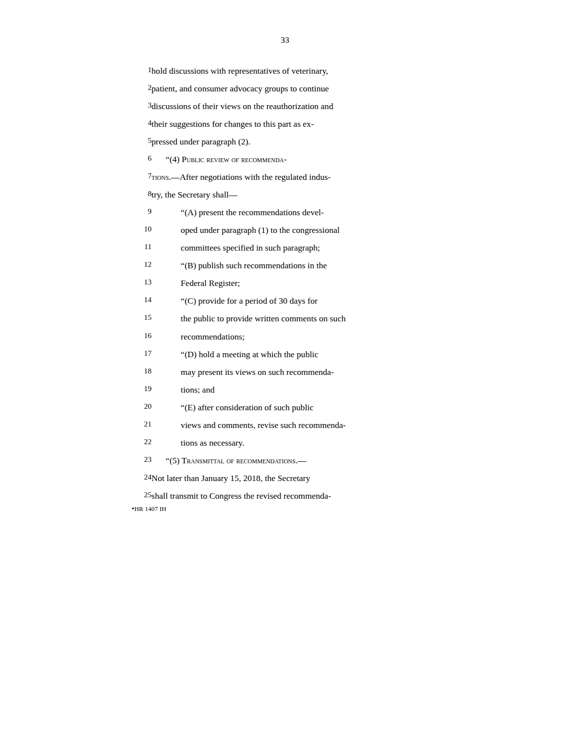33
| 1 | hold discussions with representatives of veterinary, |
| 2 | patient, and consumer advocacy groups to continue |
| 3 | discussions of their views on the reauthorization and |
| 4 | their suggestions for changes to this part as ex- |
| 5 | pressed under paragraph (2). |
| 6 | “(4) P ublic review of recommenda- |
| 7 | tions .—After negotiations with the regulated indus- |
| 8 | try, the Secretary shall— |
| 9 | “(A) present the recommendations devel- |
| 10 | oped under paragraph (1) to the congressional |
| 11 | committees specified in such paragraph; |
| 12 | “(B) publish such recommendations in the |
| 13 | Federal Register; |
| 14 | “(C) provide for a period of 30 days for |
| 15 | the public to provide written comments on such |
| 16 | recommendations; |
| 17 | “(D) hold a meeting at which the public |
| 18 | may present its views on such recommenda- |
| 19 | tions; and |
| 20 | “(E) after consideration of such public |
| 21 | views and comments, revise such recommenda- |
| 22 | tions as necessary. |
| 23 | “(5) T ransmittal of recommendations .— |
| 24 | Not later than January 15, 2018, the Secretary |
| 25 | shall transmit to Congress the revised recommenda- |
•HR 1407 IH